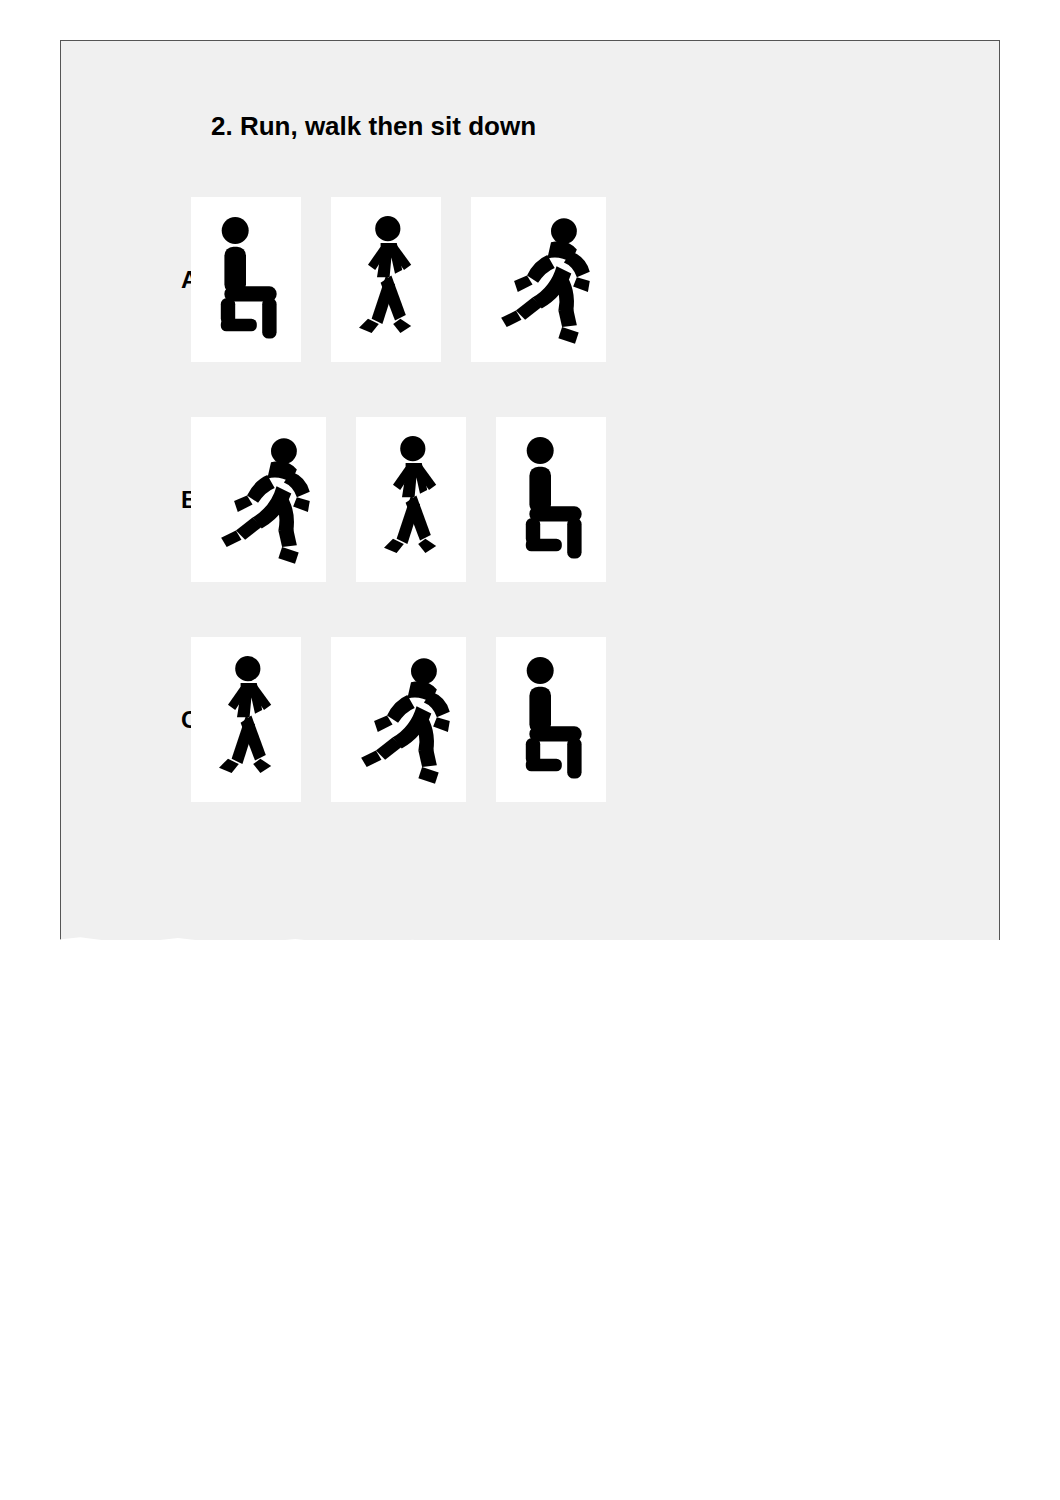2. Run, walk then sit down
A
B
C